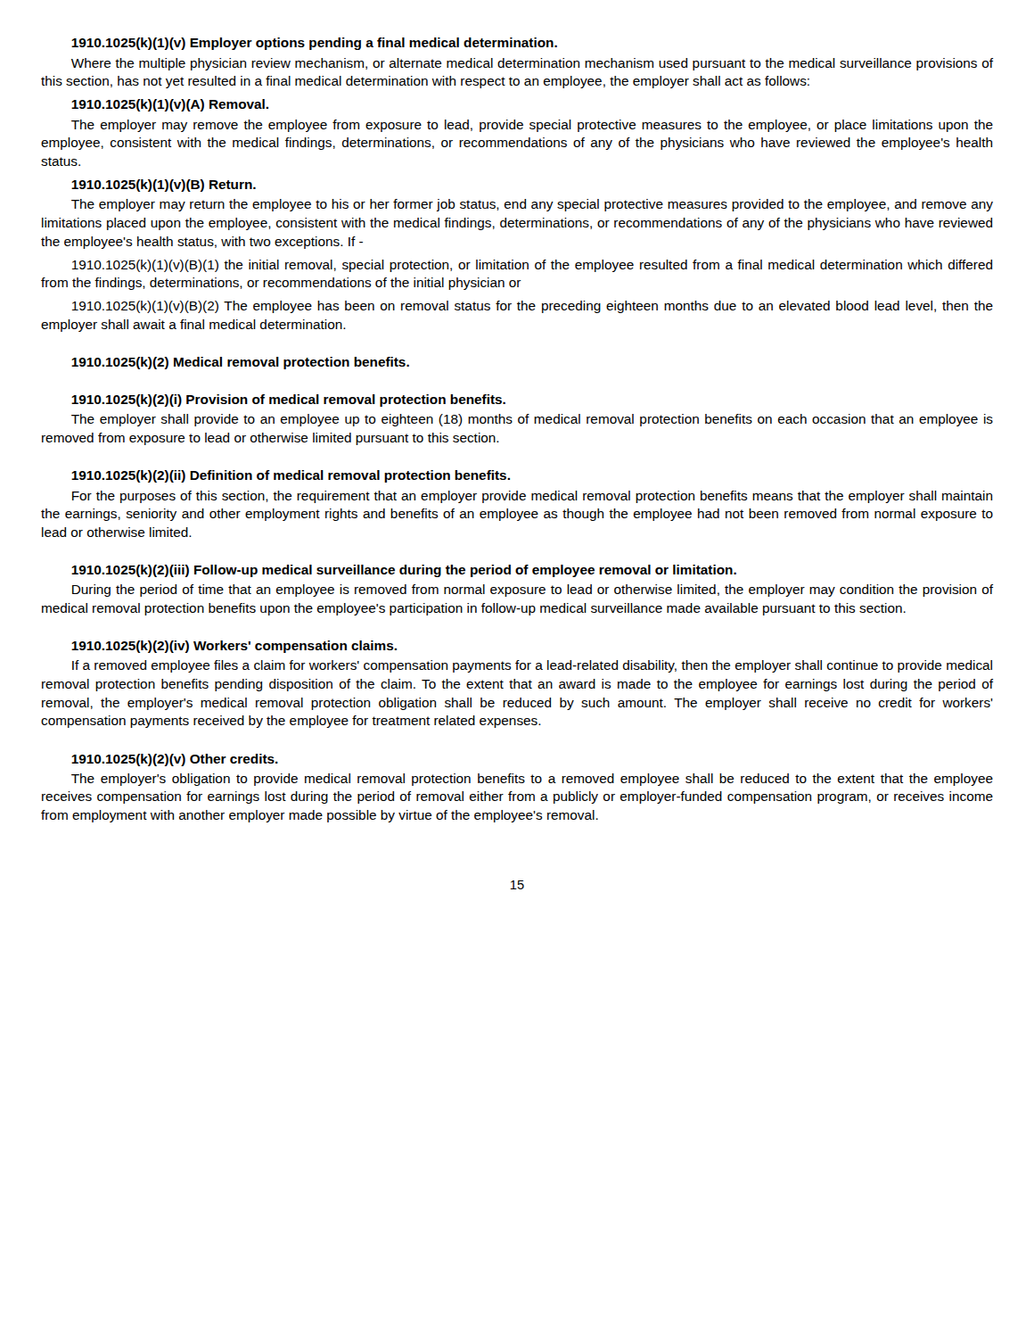1910.1025(k)(1)(v) Employer options pending a final medical determination.
Where the multiple physician review mechanism, or alternate medical determination mechanism used pursuant to the medical surveillance provisions of this section, has not yet resulted in a final medical determination with respect to an employee, the employer shall act as follows:
1910.1025(k)(1)(v)(A) Removal.
The employer may remove the employee from exposure to lead, provide special protective measures to the employee, or place limitations upon the employee, consistent with the medical findings, determinations, or recommendations of any of the physicians who have reviewed the employee's health status.
1910.1025(k)(1)(v)(B) Return.
The employer may return the employee to his or her former job status, end any special protective measures provided to the employee, and remove any limitations placed upon the employee, consistent with the medical findings, determinations, or recommendations of any of the physicians who have reviewed the employee's health status, with two exceptions. If -
1910.1025(k)(1)(v)(B)(1) the initial removal, special protection, or limitation of the employee resulted from a final medical determination which differed from the findings, determinations, or recommendations of the initial physician or
1910.1025(k)(1)(v)(B)(2) The employee has been on removal status for the preceding eighteen months due to an elevated blood lead level, then the employer shall await a final medical determination.
1910.1025(k)(2) Medical removal protection benefits.
1910.1025(k)(2)(i) Provision of medical removal protection benefits.
The employer shall provide to an employee up to eighteen (18) months of medical removal protection benefits on each occasion that an employee is removed from exposure to lead or otherwise limited pursuant to this section.
1910.1025(k)(2)(ii) Definition of medical removal protection benefits.
For the purposes of this section, the requirement that an employer provide medical removal protection benefits means that the employer shall maintain the earnings, seniority and other employment rights and benefits of an employee as though the employee had not been removed from normal exposure to lead or otherwise limited.
1910.1025(k)(2)(iii) Follow-up medical surveillance during the period of employee removal or limitation.
During the period of time that an employee is removed from normal exposure to lead or otherwise limited, the employer may condition the provision of medical removal protection benefits upon the employee's participation in follow-up medical surveillance made available pursuant to this section.
1910.1025(k)(2)(iv) Workers' compensation claims.
If a removed employee files a claim for workers' compensation payments for a lead-related disability, then the employer shall continue to provide medical removal protection benefits pending disposition of the claim. To the extent that an award is made to the employee for earnings lost during the period of removal, the employer's medical removal protection obligation shall be reduced by such amount. The employer shall receive no credit for workers' compensation payments received by the employee for treatment related expenses.
1910.1025(k)(2)(v) Other credits.
The employer's obligation to provide medical removal protection benefits to a removed employee shall be reduced to the extent that the employee receives compensation for earnings lost during the period of removal either from a publicly or employer-funded compensation program, or receives income from employment with another employer made possible by virtue of the employee's removal.
15